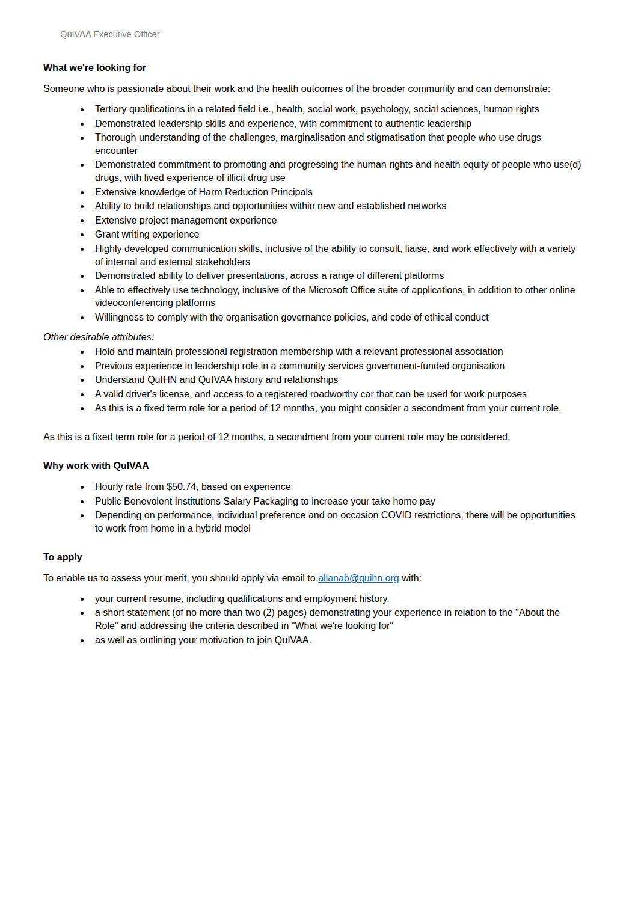QuIVAA Executive Officer
What we're looking for
Someone who is passionate about their work and the health outcomes of the broader community and can demonstrate:
Tertiary qualifications in a related field i.e., health, social work, psychology, social sciences, human rights
Demonstrated leadership skills and experience, with commitment to authentic leadership
Thorough understanding of the challenges, marginalisation and stigmatisation that people who use drugs encounter
Demonstrated commitment to promoting and progressing the human rights and health equity of people who use(d) drugs, with lived experience of illicit drug use
Extensive knowledge of Harm Reduction Principals
Ability to build relationships and opportunities within new and established networks
Extensive project management experience
Grant writing experience
Highly developed communication skills, inclusive of the ability to consult, liaise, and work effectively with a variety of internal and external stakeholders
Demonstrated ability to deliver presentations, across a range of different platforms
Able to effectively use technology, inclusive of the Microsoft Office suite of applications, in addition to other online videoconferencing platforms
Willingness to comply with the organisation governance policies, and code of ethical conduct
Other desirable attributes:
Hold and maintain professional registration membership with a relevant professional association
Previous experience in leadership role in a community services government-funded organisation
Understand QuIHN and QuIVAA history and relationships
A valid driver's license, and access to a registered roadworthy car that can be used for work purposes
As this is a fixed term role for a period of 12 months, you might consider a secondment from your current role.
As this is a fixed term role for a period of 12 months, a secondment from your current role may be considered.
Why work with QuIVAA
Hourly rate from $50.74, based on experience
Public Benevolent Institutions Salary Packaging to increase your take home pay
Depending on performance, individual preference and on occasion COVID restrictions, there will be opportunities to work from home in a hybrid model
To apply
To enable us to assess your merit, you should apply via email to allanab@quihn.org with:
your current resume, including qualifications and employment history.
a short statement (of no more than two (2) pages) demonstrating your experience in relation to the "About the Role" and addressing the criteria described in "What we're looking for"
as well as outlining your motivation to join QuIVAA.